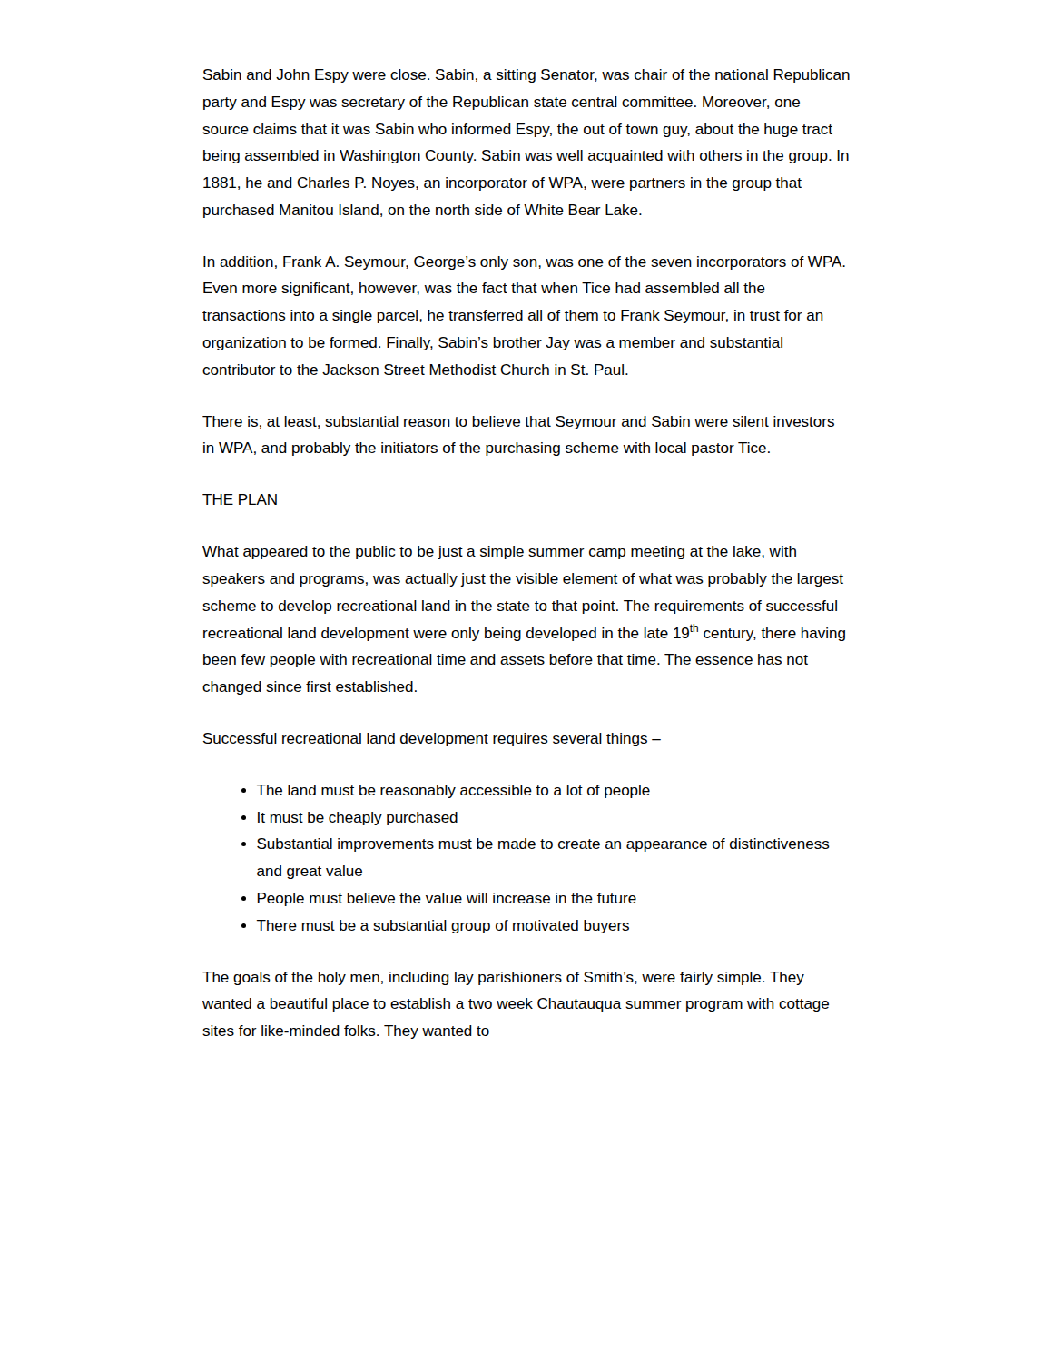Sabin and John Espy were close. Sabin, a sitting Senator, was chair of the national Republican party and Espy was secretary of the Republican state central committee. Moreover, one source claims that it was Sabin who informed Espy, the out of town guy, about the huge tract being assembled in Washington County. Sabin was well acquainted with others in the group. In 1881, he and Charles P. Noyes, an incorporator of WPA, were partners in the group that purchased Manitou Island, on the north side of White Bear Lake.
In addition, Frank A. Seymour, George’s only son, was one of the seven incorporators of WPA. Even more significant, however, was the fact that when Tice had assembled all the transactions into a single parcel, he transferred all of them to Frank Seymour, in trust for an organization to be formed. Finally, Sabin’s brother Jay was a member and substantial contributor to the Jackson Street Methodist Church in St. Paul.
There is, at least, substantial reason to believe that Seymour and Sabin were silent investors in WPA, and probably the initiators of the purchasing scheme with local pastor Tice.
THE PLAN
What appeared to the public to be just a simple summer camp meeting at the lake, with speakers and programs, was actually just the visible element of what was probably the largest scheme to develop recreational land in the state to that point. The requirements of successful recreational land development were only being developed in the late 19th century, there having been few people with recreational time and assets before that time. The essence has not changed since first established.
Successful recreational land development requires several things –
The land must be reasonably accessible to a lot of people
It must be cheaply purchased
Substantial improvements must be made to create an appearance of distinctiveness and great value
People must believe the value will increase in the future
There must be a substantial group of motivated buyers
The goals of the holy men, including lay parishioners of Smith’s, were fairly simple. They wanted a beautiful place to establish a two week Chautauqua summer program with cottage sites for like-minded folks. They wanted to